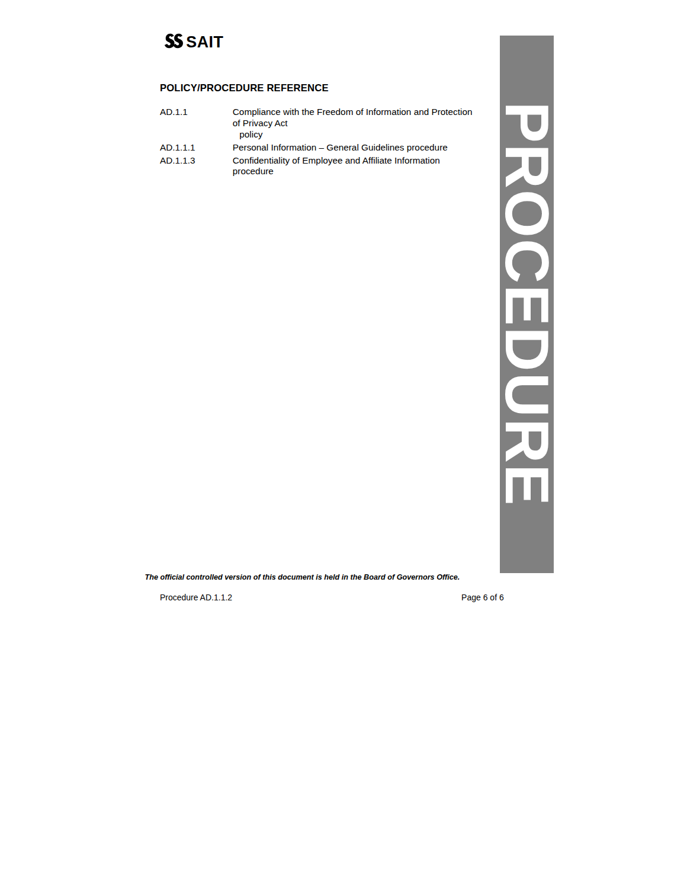SAIT
PROCEDURE
POLICY/PROCEDURE REFERENCE
| AD.1.1 | Compliance with the Freedom of Information and Protection of Privacy Act policy |
| AD.1.1.1 | Personal Information – General Guidelines procedure |
| AD.1.1.3 | Confidentiality of Employee and Affiliate Information procedure |
The official controlled version of this document is held in the Board of Governors Office.
Procedure AD.1.1.2 Page 6 of 6